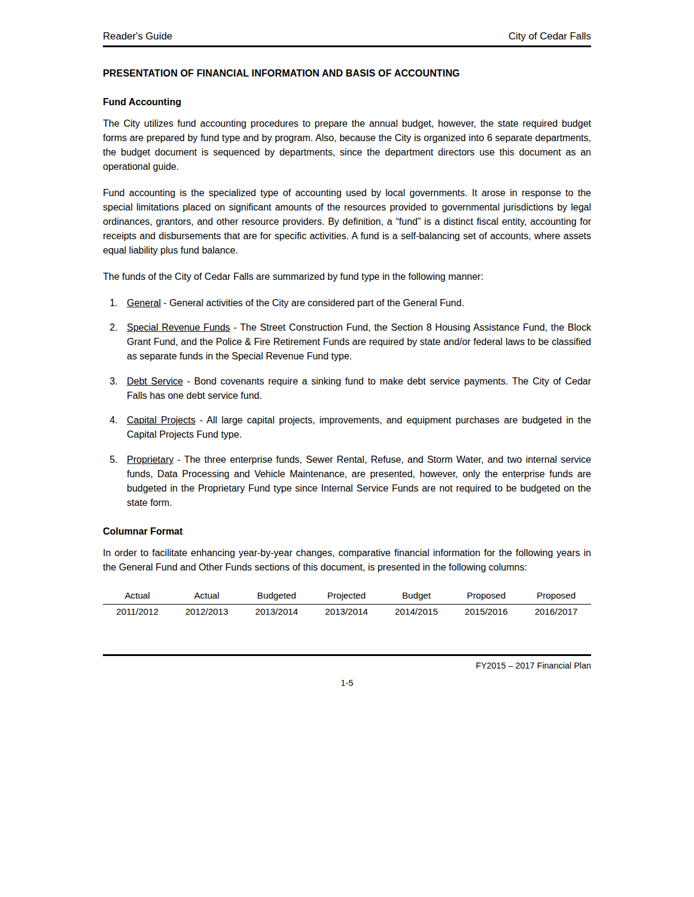Reader's Guide City of Cedar Falls
PRESENTATION OF FINANCIAL INFORMATION AND BASIS OF ACCOUNTING
Fund Accounting
The City utilizes fund accounting procedures to prepare the annual budget, however, the state required budget forms are prepared by fund type and by program. Also, because the City is organized into 6 separate departments, the budget document is sequenced by departments, since the department directors use this document as an operational guide.
Fund accounting is the specialized type of accounting used by local governments. It arose in response to the special limitations placed on significant amounts of the resources provided to governmental jurisdictions by legal ordinances, grantors, and other resource providers. By definition, a “fund” is a distinct fiscal entity, accounting for receipts and disbursements that are for specific activities. A fund is a self-balancing set of accounts, where assets equal liability plus fund balance.
The funds of the City of Cedar Falls are summarized by fund type in the following manner:
General - General activities of the City are considered part of the General Fund.
Special Revenue Funds - The Street Construction Fund, the Section 8 Housing Assistance Fund, the Block Grant Fund, and the Police & Fire Retirement Funds are required by state and/or federal laws to be classified as separate funds in the Special Revenue Fund type.
Debt Service - Bond covenants require a sinking fund to make debt service payments. The City of Cedar Falls has one debt service fund.
Capital Projects - All large capital projects, improvements, and equipment purchases are budgeted in the Capital Projects Fund type.
Proprietary - The three enterprise funds, Sewer Rental, Refuse, and Storm Water, and two internal service funds, Data Processing and Vehicle Maintenance, are presented, however, only the enterprise funds are budgeted in the Proprietary Fund type since Internal Service Funds are not required to be budgeted on the state form.
Columnar Format
In order to facilitate enhancing year-by-year changes, comparative financial information for the following years in the General Fund and Other Funds sections of this document, is presented in the following columns:
| Actual | Actual | Budgeted | Projected | Budget | Proposed | Proposed |
| --- | --- | --- | --- | --- | --- | --- |
| 2011/2012 | 2012/2013 | 2013/2014 | 2013/2014 | 2014/2015 | 2015/2016 | 2016/2017 |
FY2015 – 2017 Financial Plan
1-5